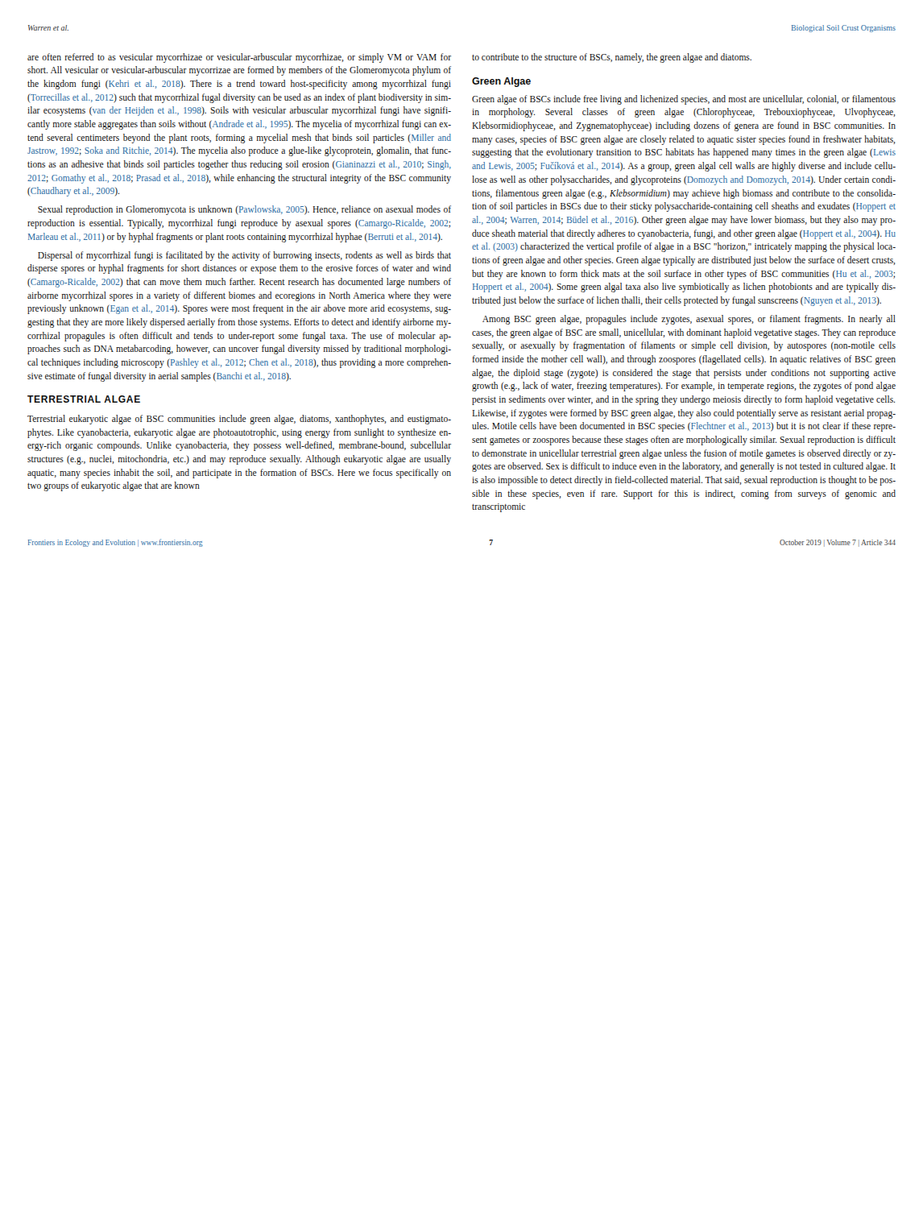Warren et al.
Biological Soil Crust Organisms
are often referred to as vesicular mycorrhizae or vesicular-arbuscular mycorrhizae, or simply VM or VAM for short. All vesicular or vesicular-arbuscular mycorrizae are formed by members of the Glomeromycota phylum of the kingdom fungi (Kehri et al., 2018). There is a trend toward host-specificity among mycorrhizal fungi (Torrecillas et al., 2012) such that mycorrhizal fugal diversity can be used as an index of plant biodiversity in similar ecosystems (van der Heijden et al., 1998). Soils with vesicular arbuscular mycorrhizal fungi have significantly more stable aggregates than soils without (Andrade et al., 1995). The mycelia of mycorrhizal fungi can extend several centimeters beyond the plant roots, forming a mycelial mesh that binds soil particles (Miller and Jastrow, 1992; Soka and Ritchie, 2014). The mycelia also produce a glue-like glycoprotein, glomalin, that functions as an adhesive that binds soil particles together thus reducing soil erosion (Gianinazzi et al., 2010; Singh, 2012; Gomathy et al., 2018; Prasad et al., 2018), while enhancing the structural integrity of the BSC community (Chaudhary et al., 2009).
Sexual reproduction in Glomeromycota is unknown (Pawlowska, 2005). Hence, reliance on asexual modes of reproduction is essential. Typically, mycorrhizal fungi reproduce by asexual spores (Camargo-Ricalde, 2002; Marleau et al., 2011) or by hyphal fragments or plant roots containing mycorrhizal hyphae (Berruti et al., 2014).
Dispersal of mycorrhizal fungi is facilitated by the activity of burrowing insects, rodents as well as birds that disperse spores or hyphal fragments for short distances or expose them to the erosive forces of water and wind (Camargo-Ricalde, 2002) that can move them much farther. Recent research has documented large numbers of airborne mycorrhizal spores in a variety of different biomes and ecoregions in North America where they were previously unknown (Egan et al., 2014). Spores were most frequent in the air above more arid ecosystems, suggesting that they are more likely dispersed aerially from those systems. Efforts to detect and identify airborne mycorrhizal propagules is often difficult and tends to under-report some fungal taxa. The use of molecular approaches such as DNA metabarcoding, however, can uncover fungal diversity missed by traditional morphological techniques including microscopy (Pashley et al., 2012; Chen et al., 2018), thus providing a more comprehensive estimate of fungal diversity in aerial samples (Banchi et al., 2018).
Terrestrial Algae
Terrestrial eukaryotic algae of BSC communities include green algae, diatoms, xanthophytes, and eustigmatophytes. Like cyanobacteria, eukaryotic algae are photoautotrophic, using energy from sunlight to synthesize energy-rich organic compounds. Unlike cyanobacteria, they possess well-defined, membrane-bound, subcellular structures (e.g., nuclei, mitochondria, etc.) and may reproduce sexually. Although eukaryotic algae are usually aquatic, many species inhabit the soil, and participate in the formation of BSCs. Here we focus specifically on two groups of eukaryotic algae that are known
to contribute to the structure of BSCs, namely, the green algae and diatoms.
Green Algae
Green algae of BSCs include free living and lichenized species, and most are unicellular, colonial, or filamentous in morphology. Several classes of green algae (Chlorophyceae, Trebouxiophyceae, Ulvophyceae, Klebsormidiophyceae, and Zygnematophyceae) including dozens of genera are found in BSC communities. In many cases, species of BSC green algae are closely related to aquatic sister species found in freshwater habitats, suggesting that the evolutionary transition to BSC habitats has happened many times in the green algae (Lewis and Lewis, 2005; Fučíková et al., 2014). As a group, green algal cell walls are highly diverse and include cellulose as well as other polysaccharides, and glycoproteins (Domozych and Domozych, 2014). Under certain conditions, filamentous green algae (e.g., Klebsormidium) may achieve high biomass and contribute to the consolidation of soil particles in BSCs due to their sticky polysaccharide-containing cell sheaths and exudates (Hoppert et al., 2004; Warren, 2014; Büdel et al., 2016). Other green algae may have lower biomass, but they also may produce sheath material that directly adheres to cyanobacteria, fungi, and other green algae (Hoppert et al., 2004). Hu et al. (2003) characterized the vertical profile of algae in a BSC "horizon," intricately mapping the physical locations of green algae and other species. Green algae typically are distributed just below the surface of desert crusts, but they are known to form thick mats at the soil surface in other types of BSC communities (Hu et al., 2003; Hoppert et al., 2004). Some green algal taxa also live symbiotically as lichen photobionts and are typically distributed just below the surface of lichen thalli, their cells protected by fungal sunscreens (Nguyen et al., 2013).
Among BSC green algae, propagules include zygotes, asexual spores, or filament fragments. In nearly all cases, the green algae of BSC are small, unicellular, with dominant haploid vegetative stages. They can reproduce sexually, or asexually by fragmentation of filaments or simple cell division, by autospores (non-motile cells formed inside the mother cell wall), and through zoospores (flagellated cells). In aquatic relatives of BSC green algae, the diploid stage (zygote) is considered the stage that persists under conditions not supporting active growth (e.g., lack of water, freezing temperatures). For example, in temperate regions, the zygotes of pond algae persist in sediments over winter, and in the spring they undergo meiosis directly to form haploid vegetative cells. Likewise, if zygotes were formed by BSC green algae, they also could potentially serve as resistant aerial propagules. Motile cells have been documented in BSC species (Flechtner et al., 2013) but it is not clear if these represent gametes or zoospores because these stages often are morphologically similar. Sexual reproduction is difficult to demonstrate in unicellular terrestrial green algae unless the fusion of motile gametes is observed directly or zygotes are observed. Sex is difficult to induce even in the laboratory, and generally is not tested in cultured algae. It is also impossible to detect directly in field-collected material. That said, sexual reproduction is thought to be possible in these species, even if rare. Support for this is indirect, coming from surveys of genomic and transcriptomic
Frontiers in Ecology and Evolution | www.frontiersin.org
7
October 2019 | Volume 7 | Article 344